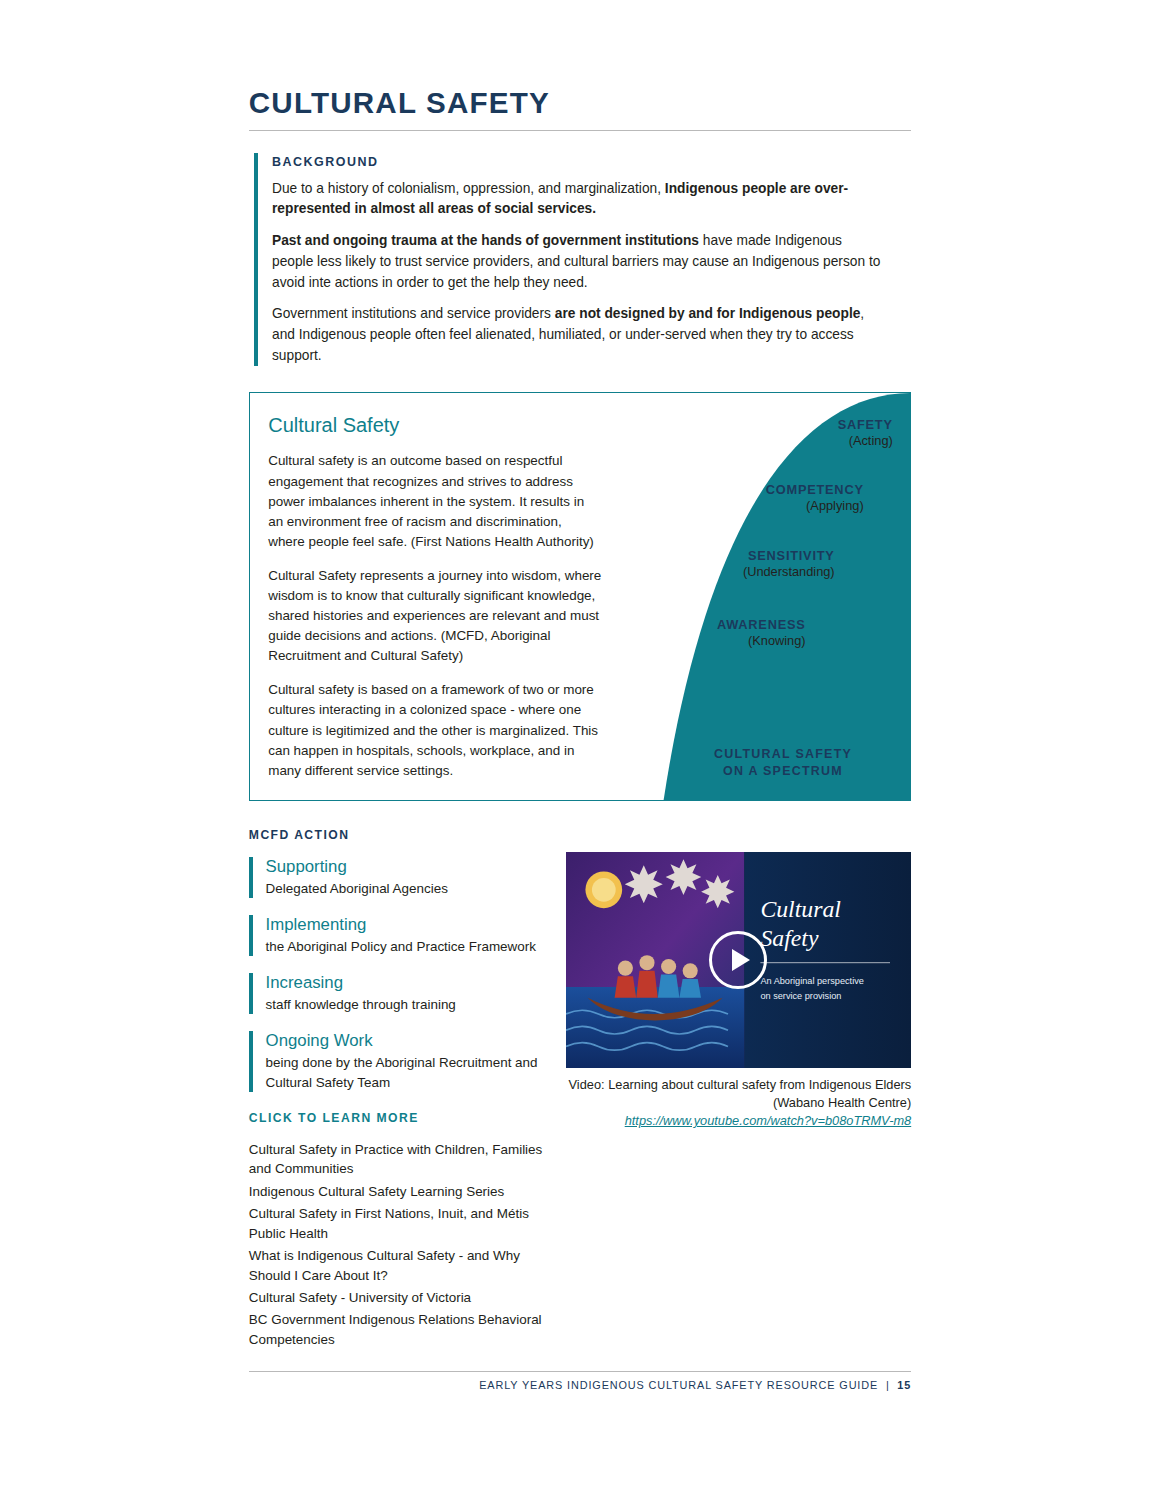Cultural Safety
Background
Due to a history of colonialism, oppression, and marginalization, Indigenous people are over-represented in almost all areas of social services.
Past and ongoing trauma at the hands of government institutions have made Indigenous people less likely to trust service providers, and cultural barriers may cause an Indigenous person to avoid inte actions in order to get the help they need.
Government institutions and service providers are not designed by and for Indigenous people, and Indigenous people often feel alienated, humiliated, or under-served when they try to access support.
Cultural Safety
Cultural safety is an outcome based on respectful engagement that recognizes and strives to address power imbalances inherent in the system. It results in an environment free of racism and discrimination, where people feel safe. (First Nations Health Authority)
Cultural Safety represents a journey into wisdom, where wisdom is to know that culturally significant knowledge, shared histories and experiences are relevant and must guide decisions and actions. (MCFD, Aboriginal Recruitment and Cultural Safety)
Cultural safety is based on a framework of two or more cultures interacting in a colonized space - where one culture is legitimized and the other is marginalized. This can happen in hospitals, schools, workplace, and in many different service settings.
Safety (Acting)
Competency (Applying)
Sensitivity (Understanding)
Awareness (Knowing)
Cultural Safety
on a Spectrum
MCFD Action
Supporting
Delegated Aboriginal Agencies
Implementing
the Aboriginal Policy and Practice Framework
Increasing
staff knowledge through training
Ongoing Work
being done by the Aboriginal Recruitment and Cultural Safety Team
Click to Learn More
Cultural Safety in Practice with Children, Families and Communities
Indigenous Cultural Safety Learning Series
Cultural Safety in First Nations, Inuit, and Métis Public Health
What is Indigenous Cultural Safety - and Why Should I Care About It?
Cultural Safety - University of Victoria
BC Government Indigenous Relations Behavioral Competencies
Cultural Safety An Aboriginal perspective on service provision
Video: Learning about cultural safety from Indigenous Elders
(Wabano Health Centre)
https://www.youtube.com/watch?v=b08oTRMV-m8
Early Years Indigenous Cultural Safety Resource Guide | 15